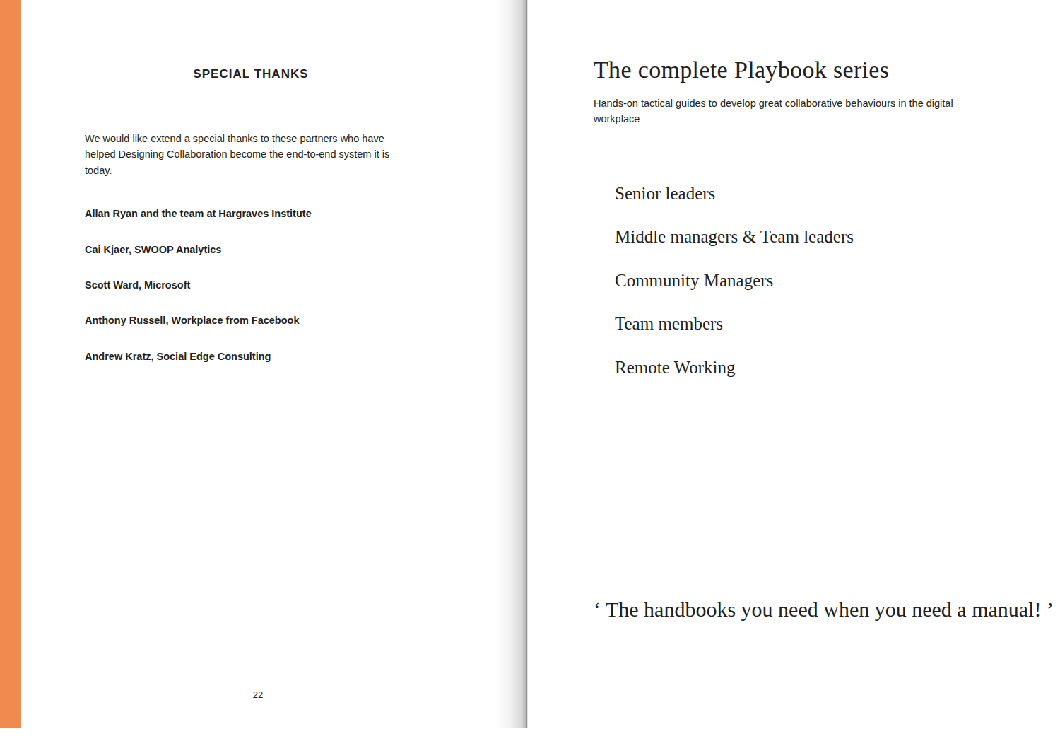SPECIAL THANKS
We would like extend a special thanks to these partners who have helped Designing Collaboration become the end-to-end system it is today.
Allan Ryan and the team at Hargraves Institute
Cai Kjaer, SWOOP Analytics
Scott Ward, Microsoft
Anthony Russell, Workplace from Facebook
Andrew Kratz, Social Edge Consulting
22
The complete Playbook series
Hands-on tactical guides to develop great collaborative behaviours in the digital workplace
Senior leaders
Middle managers & Team leaders
Community Managers
Team members
Remote Working
‘ The handbooks you need when you need a manual! ’